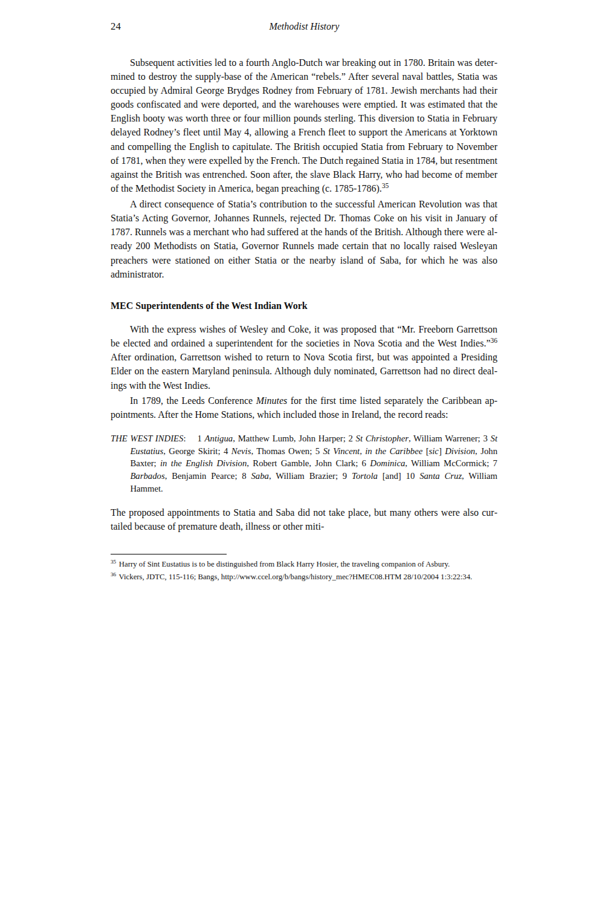24 Methodist History
Subsequent activities led to a fourth Anglo-Dutch war breaking out in 1780. Britain was determined to destroy the supply-base of the American “rebels.” After several naval battles, Statia was occupied by Admiral George Brydges Rodney from February of 1781. Jewish merchants had their goods confiscated and were deported, and the warehouses were emptied. It was estimated that the English booty was worth three or four million pounds sterling. This diversion to Statia in February delayed Rodney’s fleet until May 4, allowing a French fleet to support the Americans at Yorktown and compelling the English to capitulate. The British occupied Statia from February to November of 1781, when they were expelled by the French. The Dutch regained Statia in 1784, but resentment against the British was entrenched. Soon after, the slave Black Harry, who had become of member of the Methodist Society in America, began preaching (c. 1785-1786).35
A direct consequence of Statia’s contribution to the successful American Revolution was that Statia’s Acting Governor, Johannes Runnels, rejected Dr. Thomas Coke on his visit in January of 1787. Runnels was a merchant who had suffered at the hands of the British. Although there were already 200 Methodists on Statia, Governor Runnels made certain that no locally raised Wesleyan preachers were stationed on either Statia or the nearby island of Saba, for which he was also administrator.
MEC Superintendents of the West Indian Work
With the express wishes of Wesley and Coke, it was proposed that “Mr. Freeborn Garrettson be elected and ordained a superintendent for the societies in Nova Scotia and the West Indies.”36 After ordination, Garrettson wished to return to Nova Scotia first, but was appointed a Presiding Elder on the eastern Maryland peninsula. Although duly nominated, Garrettson had no direct dealings with the West Indies.
In 1789, the Leeds Conference Minutes for the first time listed separately the Caribbean appointments. After the Home Stations, which included those in Ireland, the record reads:
THE WEST INDIES: 1 Antigua, Matthew Lumb, John Harper; 2 St Christopher, William Warrener; 3 St Eustatius, George Skirit; 4 Nevis, Thomas Owen; 5 St Vincent, in the Caribbee [sic] Division, John Baxter; in the English Division, Robert Gamble, John Clark; 6 Dominica, William McCormick; 7 Barbados, Benjamin Pearce; 8 Saba, William Brazier; 9 Tortola [and] 10 Santa Cruz, William Hammet.
The proposed appointments to Statia and Saba did not take place, but many others were also curtailed because of premature death, illness or other miti-
35 Harry of Sint Eustatius is to be distinguished from Black Harry Hosier, the traveling companion of Asbury.
36 Vickers, JDTC, 115-116; Bangs, http://www.ccel.org/b/bangs/history_mec?HMEC08.HTM 28/10/2004 1:3:22:34.